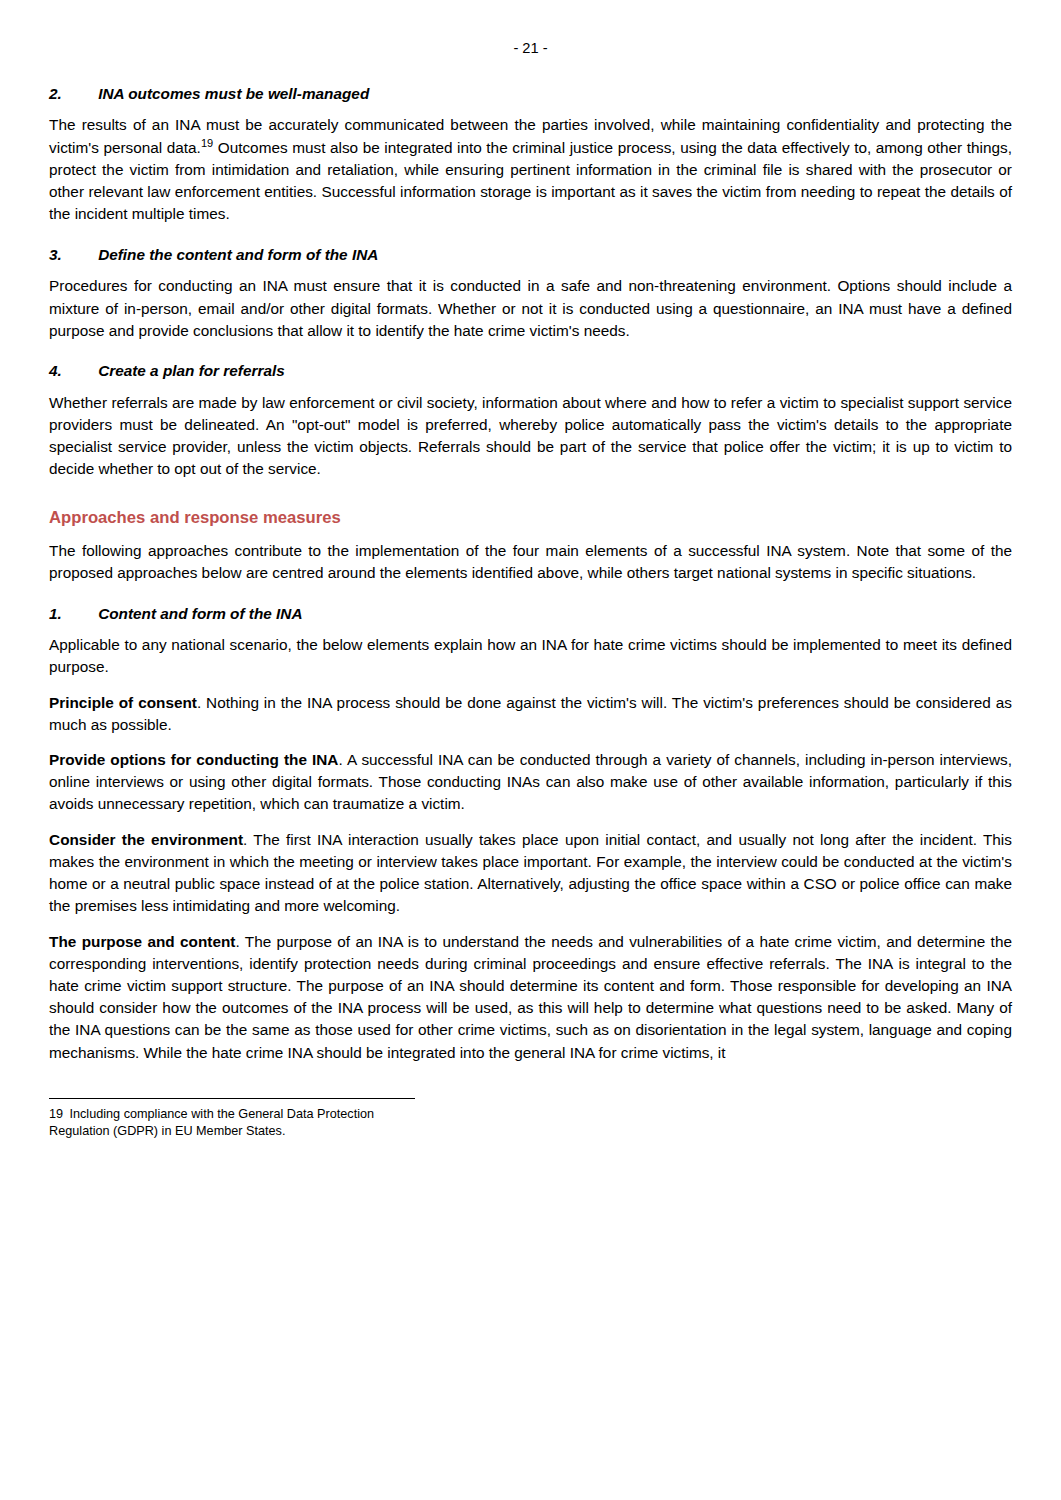- 21 -
2. INA outcomes must be well-managed
The results of an INA must be accurately communicated between the parties involved, while maintaining confidentiality and protecting the victim's personal data.19 Outcomes must also be integrated into the criminal justice process, using the data effectively to, among other things, protect the victim from intimidation and retaliation, while ensuring pertinent information in the criminal file is shared with the prosecutor or other relevant law enforcement entities. Successful information storage is important as it saves the victim from needing to repeat the details of the incident multiple times.
3. Define the content and form of the INA
Procedures for conducting an INA must ensure that it is conducted in a safe and non-threatening environment. Options should include a mixture of in-person, email and/or other digital formats. Whether or not it is conducted using a questionnaire, an INA must have a defined purpose and provide conclusions that allow it to identify the hate crime victim's needs.
4. Create a plan for referrals
Whether referrals are made by law enforcement or civil society, information about where and how to refer a victim to specialist support service providers must be delineated. An "opt-out" model is preferred, whereby police automatically pass the victim's details to the appropriate specialist service provider, unless the victim objects. Referrals should be part of the service that police offer the victim; it is up to victim to decide whether to opt out of the service.
Approaches and response measures
The following approaches contribute to the implementation of the four main elements of a successful INA system. Note that some of the proposed approaches below are centred around the elements identified above, while others target national systems in specific situations.
1. Content and form of the INA
Applicable to any national scenario, the below elements explain how an INA for hate crime victims should be implemented to meet its defined purpose.
Principle of consent. Nothing in the INA process should be done against the victim's will. The victim's preferences should be considered as much as possible.
Provide options for conducting the INA. A successful INA can be conducted through a variety of channels, including in-person interviews, online interviews or using other digital formats. Those conducting INAs can also make use of other available information, particularly if this avoids unnecessary repetition, which can traumatize a victim.
Consider the environment. The first INA interaction usually takes place upon initial contact, and usually not long after the incident. This makes the environment in which the meeting or interview takes place important. For example, the interview could be conducted at the victim's home or a neutral public space instead of at the police station. Alternatively, adjusting the office space within a CSO or police office can make the premises less intimidating and more welcoming.
The purpose and content. The purpose of an INA is to understand the needs and vulnerabilities of a hate crime victim, and determine the corresponding interventions, identify protection needs during criminal proceedings and ensure effective referrals. The INA is integral to the hate crime victim support structure. The purpose of an INA should determine its content and form. Those responsible for developing an INA should consider how the outcomes of the INA process will be used, as this will help to determine what questions need to be asked. Many of the INA questions can be the same as those used for other crime victims, such as on disorientation in the legal system, language and coping mechanisms. While the hate crime INA should be integrated into the general INA for crime victims, it
19 Including compliance with the General Data Protection Regulation (GDPR) in EU Member States.